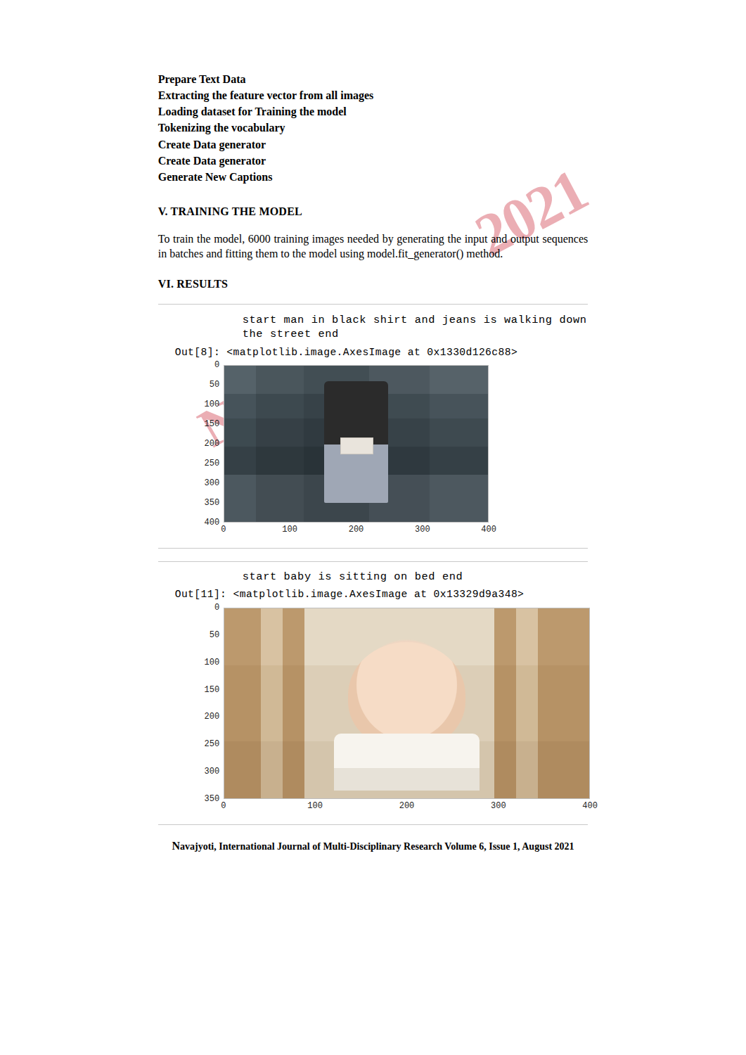2021
NIJ
Prepare Text Data
Extracting the feature vector from all images
Loading dataset for Training the model
Tokenizing the vocabulary
Create Data generator
Create Data generator
Generate New Captions
V. TRAINING THE MODEL
To train the model, 6000 training images needed by generating the input and output sequences in batches and fitting them to the model using model.fit_generator() method.
VI. RESULTS
start man in black shirt and jeans is walking down the street end
Out[8]: <matplotlib.image.AxesImage at 0x1330d126c88>
0 50 100 150 200 250 300 350 400
0 100 200 300 400
start baby is sitting on bed end
Out[11]: <matplotlib.image.AxesImage at 0x13329d9a348>
0 50 100 150 200 250 300 350
0 100 200 300 400
Navajyoti, International Journal of Multi-Disciplinary Research Volume 6, Issue 1, August 2021